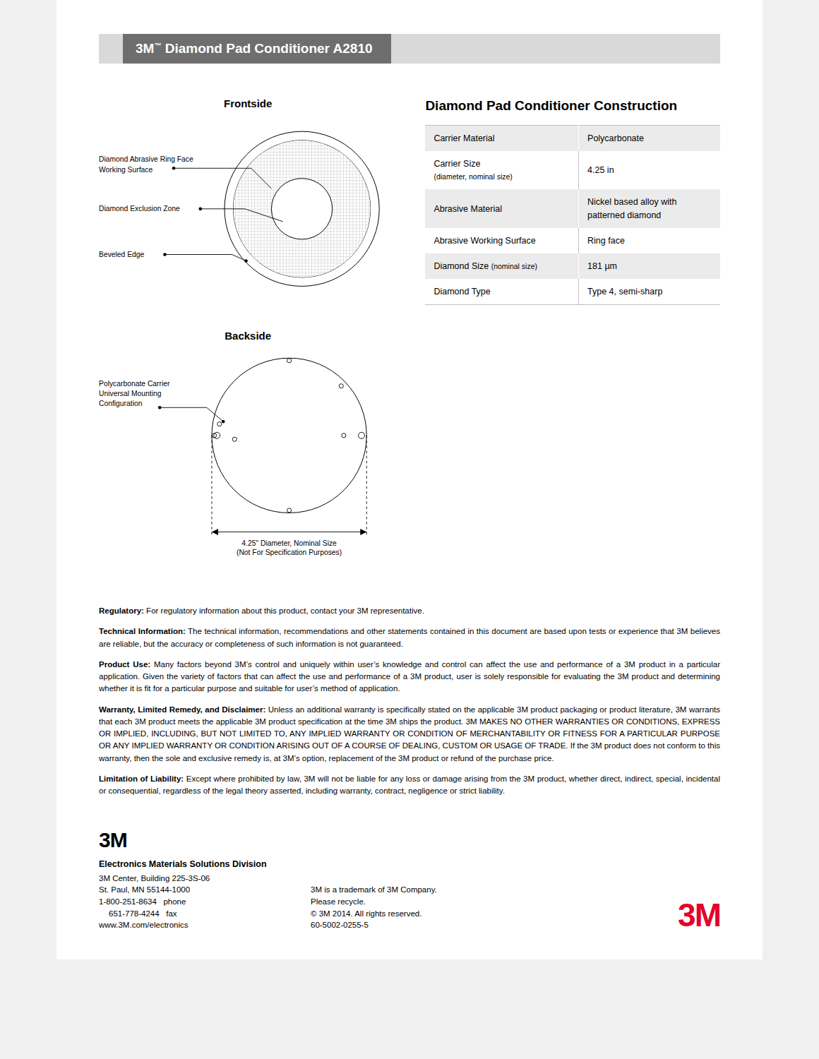3M™ Diamond Pad Conditioner A2810
Frontside
Diamond Abrasive Ring Face Working Surface Diamond Exclusion Zone Beveled Edge
Backside
Polycarbonate Carrier Universal Mounting Configuration 4.25" Diameter, Nominal Size (Not For Specification Purposes)
Diamond Pad Conditioner Construction
| Carrier Material | Polycarbonate |
| Carrier Size (diameter, nominal size) | 4.25 in |
| Abrasive Material | Nickel based alloy with patterned diamond |
| Abrasive Working Surface | Ring face |
| Diamond Size (nominal size) | 181 µm |
| Diamond Type | Type 4, semi-sharp |
Regulatory: For regulatory information about this product, contact your 3M representative.
Technical Information: The technical information, recommendations and other statements contained in this document are based upon tests or experience that 3M believes are reliable, but the accuracy or completeness of such information is not guaranteed.
Product Use: Many factors beyond 3M’s control and uniquely within user’s knowledge and control can affect the use and performance of a 3M product in a particular application. Given the variety of factors that can affect the use and performance of a 3M product, user is solely responsible for evaluating the 3M product and determining whether it is fit for a particular purpose and suitable for user’s method of application.
Warranty, Limited Remedy, and Disclaimer: Unless an additional warranty is specifically stated on the applicable 3M product packaging or product literature, 3M warrants that each 3M product meets the applicable 3M product specification at the time 3M ships the product. 3M MAKES NO OTHER WARRANTIES OR CONDITIONS, EXPRESS OR IMPLIED, INCLUDING, BUT NOT LIMITED TO, ANY IMPLIED WARRANTY OR CONDITION OF MERCHANTABILITY OR FITNESS FOR A PARTICULAR PURPOSE OR ANY IMPLIED WARRANTY OR CONDITION ARISING OUT OF A COURSE OF DEALING, CUSTOM OR USAGE OF TRADE. If the 3M product does not conform to this warranty, then the sole and exclusive remedy is, at 3M’s option, replacement of the 3M product or refund of the purchase price.
Limitation of Liability: Except where prohibited by law, 3M will not be liable for any loss or damage arising from the 3M product, whether direct, indirect, special, incidental or consequential, regardless of the legal theory asserted, including warranty, contract, negligence or strict liability.
3M
Electronics Materials Solutions Division
3M Center, Building 225-3S-06
St. Paul, MN 55144-1000
1-800-251-8634 phone
651-778-4244 fax
www.3M.com/electronics
3M is a trademark of 3M Company.
Please recycle.
© 3M 2014. All rights reserved.
60-5002-0255-5
3M